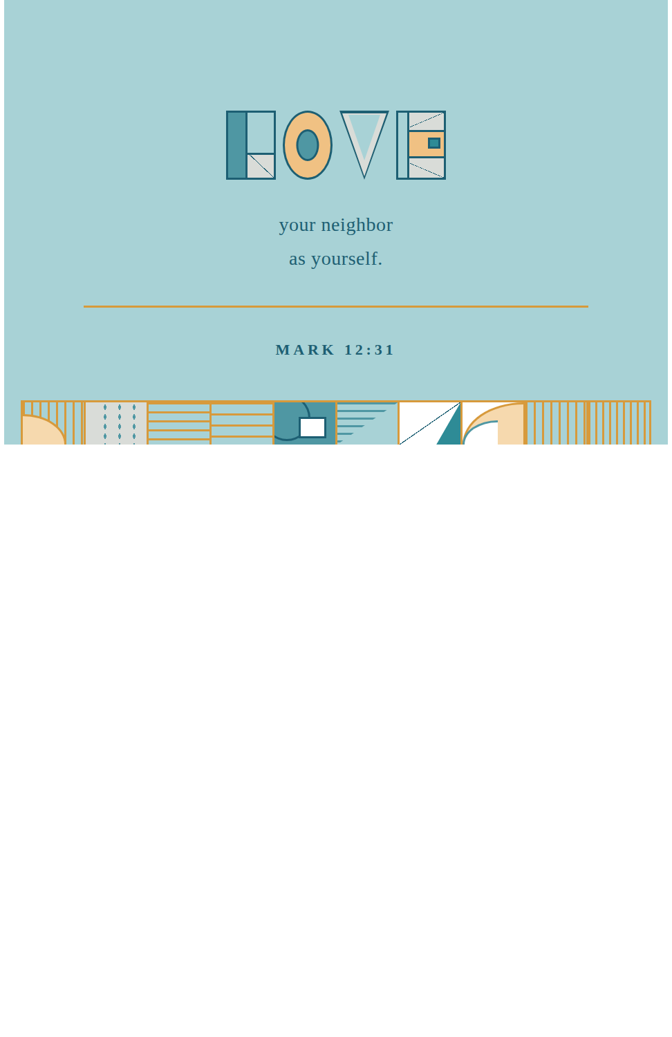your neighbor
as yourself.
Mark 12:31